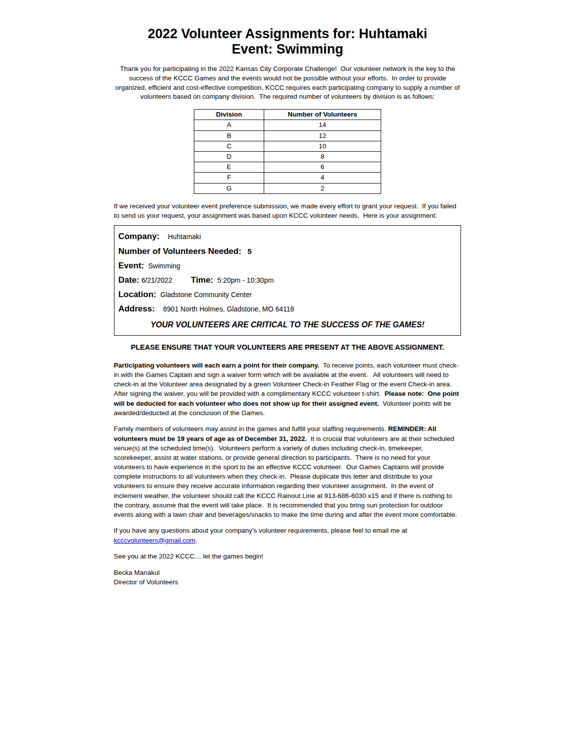2022 Volunteer Assignments for: HuhtamakiEvent: Swimming
Thank you for participating in the 2022 Kansas City Corporate Challenge! Our volunteer network is the key to the success of the KCCC Games and the events would not be possible without your efforts. In order to provide organized, efficient and cost-effective competition, KCCC requires each participating company to supply a number of volunteers based on company division. The required number of volunteers by division is as follows:
| Division | Number of Volunteers |
| --- | --- |
| A | 14 |
| B | 12 |
| C | 10 |
| D | 8 |
| E | 6 |
| F | 4 |
| G | 2 |
If we received your volunteer event preference submission, we made every effort to grant your request. If you failed to send us your request, your assignment was based upon KCCC volunteer needs. Here is your assignment:
Company: Huhtamaki
Number of Volunteers Needed: 5
Event: Swimming
Date: 6/21/2022 Time: 5:20pm - 10:30pm
Location: Gladstone Community Center
Address: 6901 North Holmes, Gladstone, MO 64118
YOUR VOLUNTEERS ARE CRITICAL TO THE SUCCESS OF THE GAMES!
PLEASE ENSURE THAT YOUR VOLUNTEERS ARE PRESENT AT THE ABOVE ASSIGNMENT.
Participating volunteers will each earn a point for their company. To receive points, each volunteer must check-in with the Games Captain and sign a waiver form which will be available at the event. All volunteers will need to check-in at the Volunteer area designated by a green Volunteer Check-in Feather Flag or the event Check-in area. After signing the waiver, you will be provided with a complimentary KCCC volunteer t-shirt. Please note: One point will be deducted for each volunteer who does not show up for their assigned event. Volunteer points will be awarded/deducted at the conclusion of the Games.
Family members of volunteers may assist in the games and fulfill your staffing requirements. REMINDER: All volunteers must be 19 years of age as of December 31, 2022. It is crucial that volunteers are at their scheduled venue(s) at the scheduled time(s). Volunteers perform a variety of duties including check-in, timekeeper, scorekeeper, assist at water stations, or provide general direction to participants. There is no need for your volunteers to have experience in the sport to be an effective KCCC volunteer. Our Games Captains will provide complete instructions to all volunteers when they check-in. Please duplicate this letter and distribute to your volunteers to ensure they receive accurate information regarding their volunteer assignment. In the event of inclement weather, the volunteer should call the KCCC Rainout Line at 913-686-6030 x15 and if there is nothing to the contrary, assume that the event will take place. It is recommended that you bring sun protection for outdoor events along with a lawn chair and beverages/snacks to make the time during and after the event more comfortable.
If you have any questions about your company’s volunteer requirements, please feel to email me at kcccvolunteers@gmail.com.
See you at the 2022 KCCC… let the games begin!
Becka Manakul
Director of Volunteers